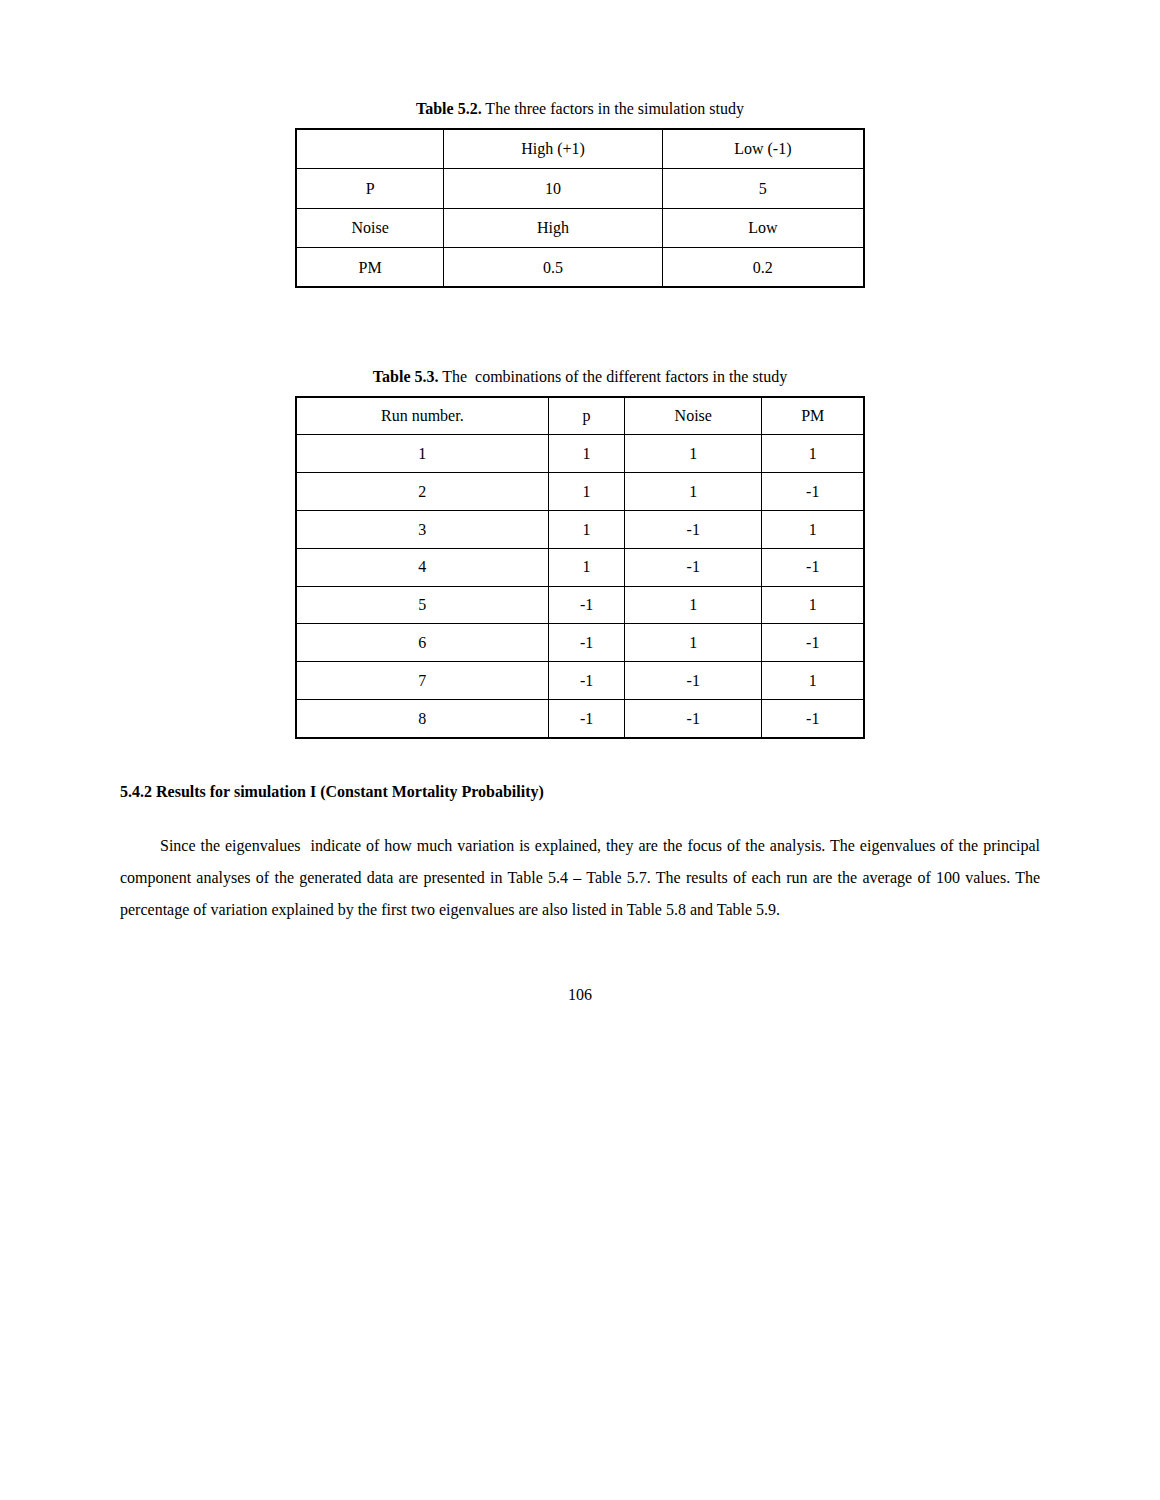Table 5.2. The three factors in the simulation study
| | High (+1) | Low (-1) |
| P | 10 | 5 |
| Noise | High | Low |
| PM | 0.5 | 0.2 |
Table 5.3. The combinations of the different factors in the study
| Run number. | p | Noise | PM |
| 1 | 1 | 1 | 1 |
| 2 | 1 | 1 | -1 |
| 3 | 1 | -1 | 1 |
| 4 | 1 | -1 | -1 |
| 5 | -1 | 1 | 1 |
| 6 | -1 | 1 | -1 |
| 7 | -1 | -1 | 1 |
| 8 | -1 | -1 | -1 |
5.4.2 Results for simulation I (Constant Mortality Probability)
Since the eigenvalues indicate of how much variation is explained, they are the focus of the analysis. The eigenvalues of the principal component analyses of the generated data are presented in Table 5.4 – Table 5.7. The results of each run are the average of 100 values. The percentage of variation explained by the first two eigenvalues are also listed in Table 5.8 and Table 5.9.
106